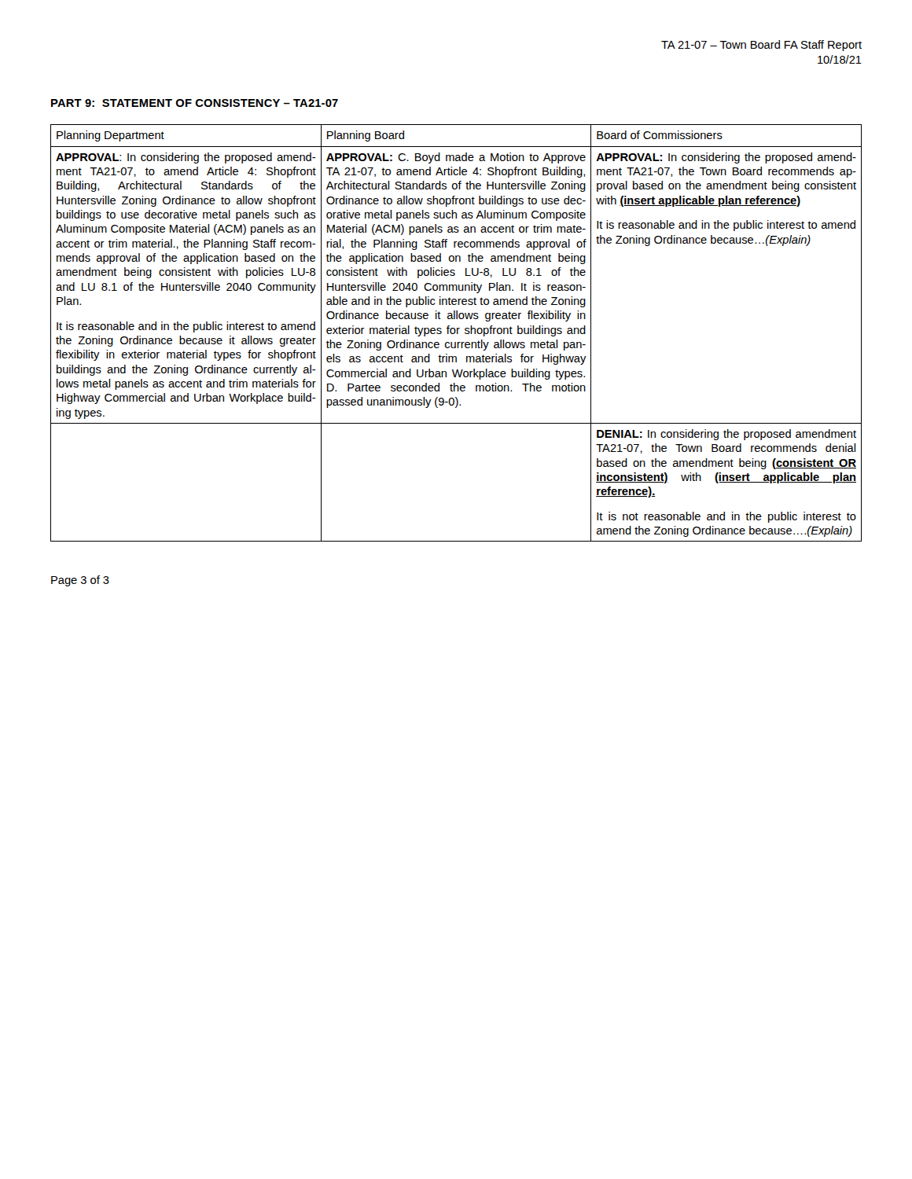TA 21-07 – Town Board FA Staff Report
10/18/21
PART 9: STATEMENT OF CONSISTENCY – TA21-07
| Planning Department | Planning Board | Board of Commissioners |
| --- | --- | --- |
| APPROVAL : In considering the proposed amendment TA21-07, to amend Article 4: Shopfront Building, Architectural Standards of the Huntersville Zoning Ordinance to allow shopfront buildings to use decorative metal panels such as Aluminum Composite Material (ACM) panels as an accent or trim material., the Planning Staff recommends approval of the application based on the amendment being consistent with policies LU-8 and LU 8.1 of the Huntersville 2040 Community Plan. It is reasonable and in the public interest to amend the Zoning Ordinance because it allows greater flexibility in exterior material types for shopfront buildings and the Zoning Ordinance currently allows metal panels as accent and trim materials for Highway Commercial and Urban Workplace building types. | APPROVAL: C. Boyd made a Motion to Approve TA 21-07, to amend Article 4: Shopfront Building, Architectural Standards of the Huntersville Zoning Ordinance to allow shopfront buildings to use decorative metal panels such as Aluminum Composite Material (ACM) panels as an accent or trim material, the Planning Staff recommends approval of the application based on the amendment being consistent with policies LU-8, LU 8.1 of the Huntersville 2040 Community Plan. It is reasonable and in the public interest to amend the Zoning Ordinance because it allows greater flexibility in exterior material types for shopfront buildings and the Zoning Ordinance currently allows metal panels as accent and trim materials for Highway Commercial and Urban Workplace building types. D. Partee seconded the motion. The motion passed unanimously (9-0). | APPROVAL: In considering the proposed amendment TA21-07, the Town Board recommends approval based on the amendment being consistent with (insert applicable plan reference) It is reasonable and in the public interest to amend the Zoning Ordinance because… (Explain) |
| | | DENIAL: In considering the proposed amendment TA21-07, the Town Board recommends denial based on the amendment being (consistent OR inconsistent) with (insert applicable plan reference). It is not reasonable and in the public interest to amend the Zoning Ordinance because…. (Explain) |
Page 3 of 3